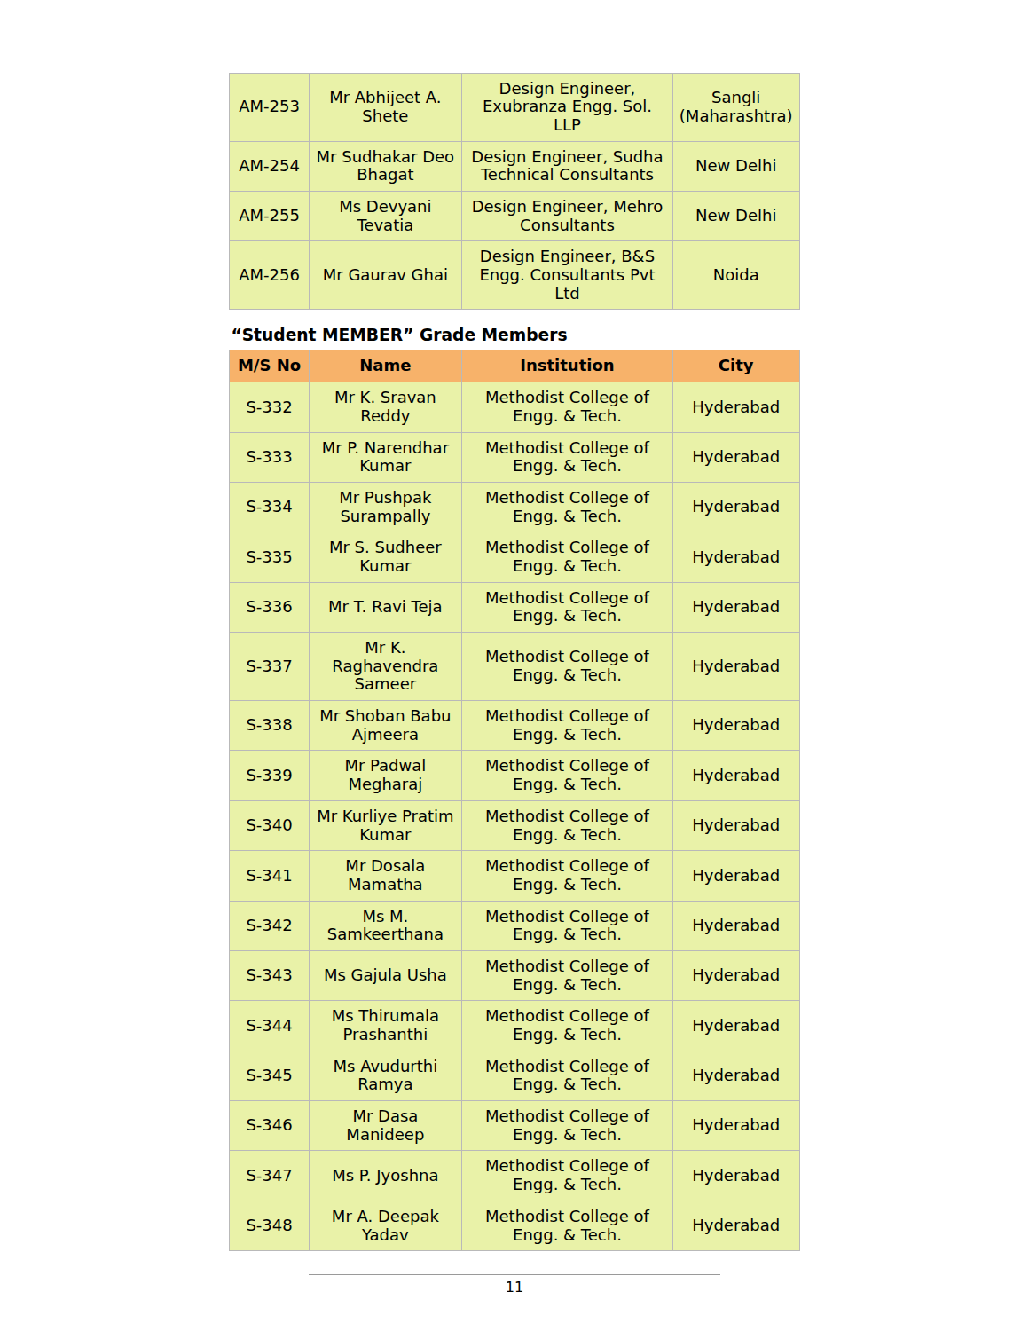| AM-253 | Mr Abhijeet A. Shete | Design Engineer, Exubranza Engg. Sol. LLP | Sangli (Maharashtra) |
| AM-254 | Mr Sudhakar Deo Bhagat | Design Engineer, Sudha Technical Consultants | New Delhi |
| AM-255 | Ms Devyani Tevatia | Design Engineer, Mehro Consultants | New Delhi |
| AM-256 | Mr Gaurav Ghai | Design Engineer, B&S Engg. Consultants Pvt Ltd | Noida |
“Student MEMBER” Grade Members
| M/S No | Name | Institution | City |
| --- | --- | --- | --- |
| S-332 | Mr K. Sravan Reddy | Methodist College of Engg. & Tech. | Hyderabad |
| S-333 | Mr P. Narendhar Kumar | Methodist College of Engg. & Tech. | Hyderabad |
| S-334 | Mr Pushpak Surampally | Methodist College of Engg. & Tech. | Hyderabad |
| S-335 | Mr S. Sudheer Kumar | Methodist College of Engg. & Tech. | Hyderabad |
| S-336 | Mr T. Ravi Teja | Methodist College of Engg. & Tech. | Hyderabad |
| S-337 | Mr K. Raghavendra Sameer | Methodist College of Engg. & Tech. | Hyderabad |
| S-338 | Mr Shoban Babu Ajmeera | Methodist College of Engg. & Tech. | Hyderabad |
| S-339 | Mr Padwal Megharaj | Methodist College of Engg. & Tech. | Hyderabad |
| S-340 | Mr Kurliye Pratim Kumar | Methodist College of Engg. & Tech. | Hyderabad |
| S-341 | Mr Dosala Mamatha | Methodist College of Engg. & Tech. | Hyderabad |
| S-342 | Ms M. Samkeerthana | Methodist College of Engg. & Tech. | Hyderabad |
| S-343 | Ms Gajula Usha | Methodist College of Engg. & Tech. | Hyderabad |
| S-344 | Ms Thirumala Prashanthi | Methodist College of Engg. & Tech. | Hyderabad |
| S-345 | Ms Avudurthi Ramya | Methodist College of Engg. & Tech. | Hyderabad |
| S-346 | Mr Dasa Manideep | Methodist College of Engg. & Tech. | Hyderabad |
| S-347 | Ms P. Jyoshna | Methodist College of Engg. & Tech. | Hyderabad |
| S-348 | Mr A. Deepak Yadav | Methodist College of Engg. & Tech. | Hyderabad |
11